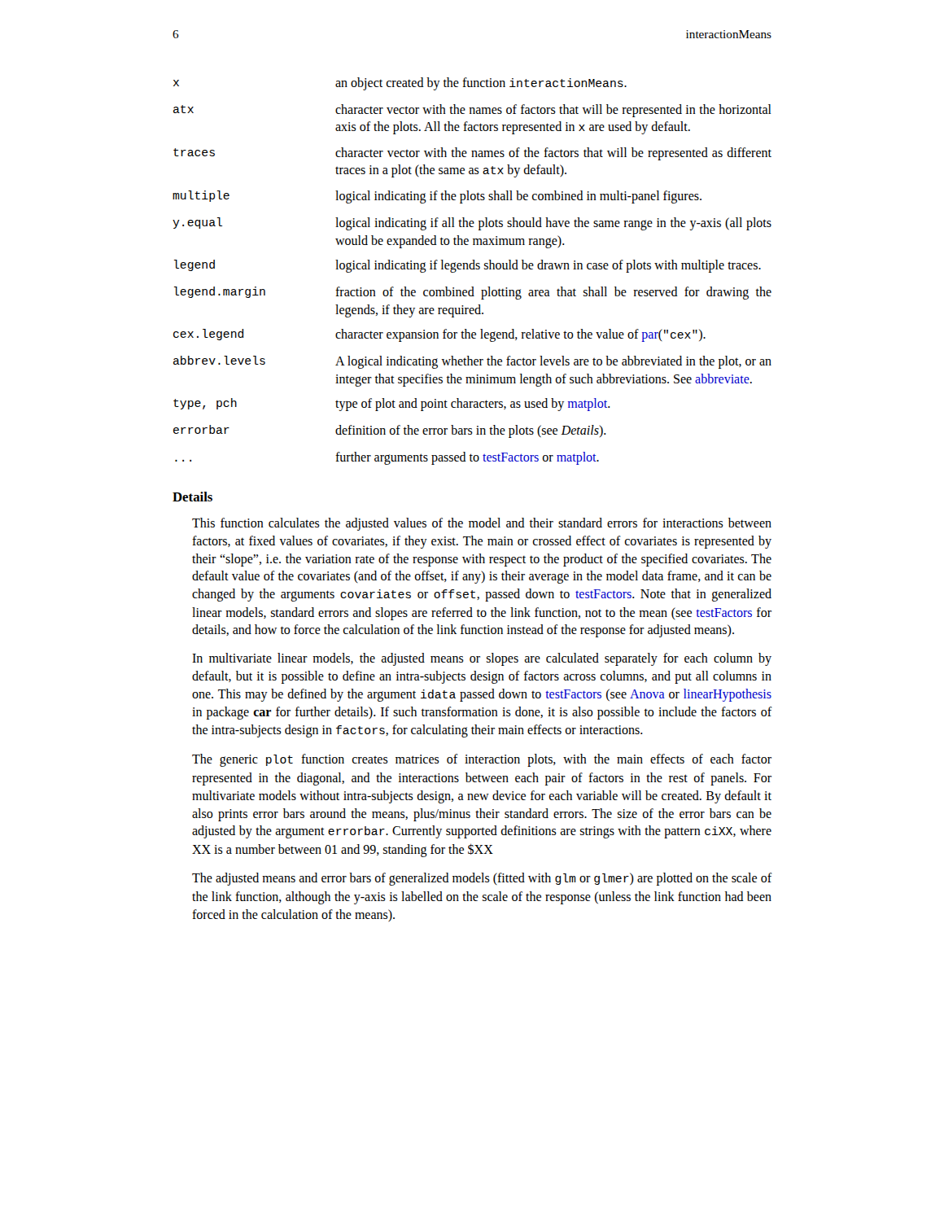6 interactionMeans
x
an object created by the function interactionMeans.
atx
character vector with the names of factors that will be represented in the horizontal axis of the plots. All the factors represented in x are used by default.
traces
character vector with the names of the factors that will be represented as different traces in a plot (the same as atx by default).
multiple
logical indicating if the plots shall be combined in multi-panel figures.
y.equal
logical indicating if all the plots should have the same range in the y-axis (all plots would be expanded to the maximum range).
legend
logical indicating if legends should be drawn in case of plots with multiple traces.
legend.margin
fraction of the combined plotting area that shall be reserved for drawing the legends, if they are required.
cex.legend
character expansion for the legend, relative to the value of par("cex").
abbrev.levels
A logical indicating whether the factor levels are to be abbreviated in the plot, or an integer that specifies the minimum length of such abbreviations. See abbreviate.
type, pch
type of plot and point characters, as used by matplot.
errorbar
definition of the error bars in the plots (see Details).
...
further arguments passed to testFactors or matplot.
Details
This function calculates the adjusted values of the model and their standard errors for interactions between factors, at fixed values of covariates, if they exist. The main or crossed effect of covariates is represented by their “slope”, i.e. the variation rate of the response with respect to the product of the specified covariates. The default value of the covariates (and of the offset, if any) is their average in the model data frame, and it can be changed by the arguments covariates or offset, passed down to testFactors. Note that in generalized linear models, standard errors and slopes are referred to the link function, not to the mean (see testFactors for details, and how to force the calculation of the link function instead of the response for adjusted means).
In multivariate linear models, the adjusted means or slopes are calculated separately for each column by default, but it is possible to define an intra-subjects design of factors across columns, and put all columns in one. This may be defined by the argument idata passed down to testFactors (see Anova or linearHypothesis in package car for further details). If such transformation is done, it is also possible to include the factors of the intra-subjects design in factors, for calculating their main effects or interactions.
The generic plot function creates matrices of interaction plots, with the main effects of each factor represented in the diagonal, and the interactions between each pair of factors in the rest of panels. For multivariate models without intra-subjects design, a new device for each variable will be created. By default it also prints error bars around the means, plus/minus their standard errors. The size of the error bars can be adjusted by the argument errorbar. Currently supported definitions are strings with the pattern ciXX, where XX is a number between 01 and 99, standing for the $XX
The adjusted means and error bars of generalized models (fitted with glm or glmer) are plotted on the scale of the link function, although the y-axis is labelled on the scale of the response (unless the link function had been forced in the calculation of the means).